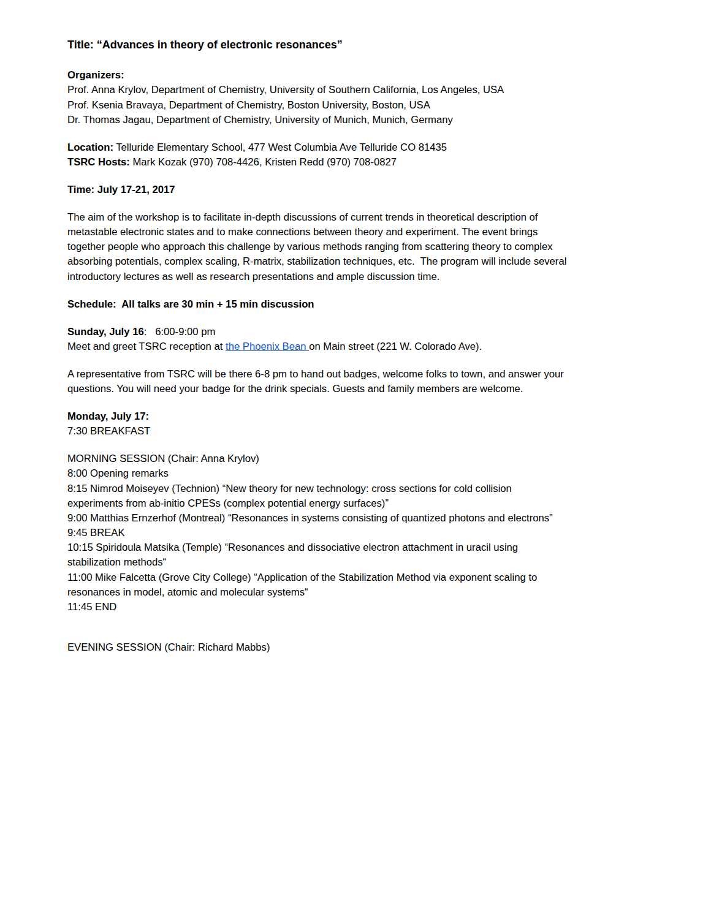Title: “Advances in theory of electronic resonances”
Organizers:
Prof. Anna Krylov, Department of Chemistry, University of Southern California, Los Angeles, USA
Prof. Ksenia Bravaya, Department of Chemistry, Boston University, Boston, USA
Dr. Thomas Jagau, Department of Chemistry, University of Munich, Munich, Germany
Location: Telluride Elementary School, 477 West Columbia Ave Telluride CO 81435
TSRC Hosts: Mark Kozak (970) 708-4426, Kristen Redd (970) 708-0827
Time: July 17-21, 2017
The aim of the workshop is to facilitate in-depth discussions of current trends in theoretical description of metastable electronic states and to make connections between theory and experiment. The event brings together people who approach this challenge by various methods ranging from scattering theory to complex absorbing potentials, complex scaling, R-matrix, stabilization techniques, etc. The program will include several introductory lectures as well as research presentations and ample discussion time.
Schedule: All talks are 30 min + 15 min discussion
Sunday, July 16: 6:00-9:00 pm
Meet and greet TSRC reception at the Phoenix Bean on Main street (221 W. Colorado Ave).
A representative from TSRC will be there 6-8 pm to hand out badges, welcome folks to town, and answer your questions. You will need your badge for the drink specials. Guests and family members are welcome.
Monday, July 17:
7:30 BREAKFAST
MORNING SESSION (Chair: Anna Krylov)
8:00 Opening remarks
8:15 Nimrod Moiseyev (Technion) “New theory for new technology: cross sections for cold collision experiments from ab-initio CPESs (complex potential energy surfaces)”
9:00 Matthias Ernzerhof (Montreal) “Resonances in systems consisting of quantized photons and electrons”
9:45 BREAK
10:15 Spiridoula Matsika (Temple) “Resonances and dissociative electron attachment in uracil using stabilization methods“
11:00 Mike Falcetta (Grove City College) “Application of the Stabilization Method via exponent scaling to resonances in model, atomic and molecular systems“
11:45 END
EVENING SESSION (Chair: Richard Mabbs)